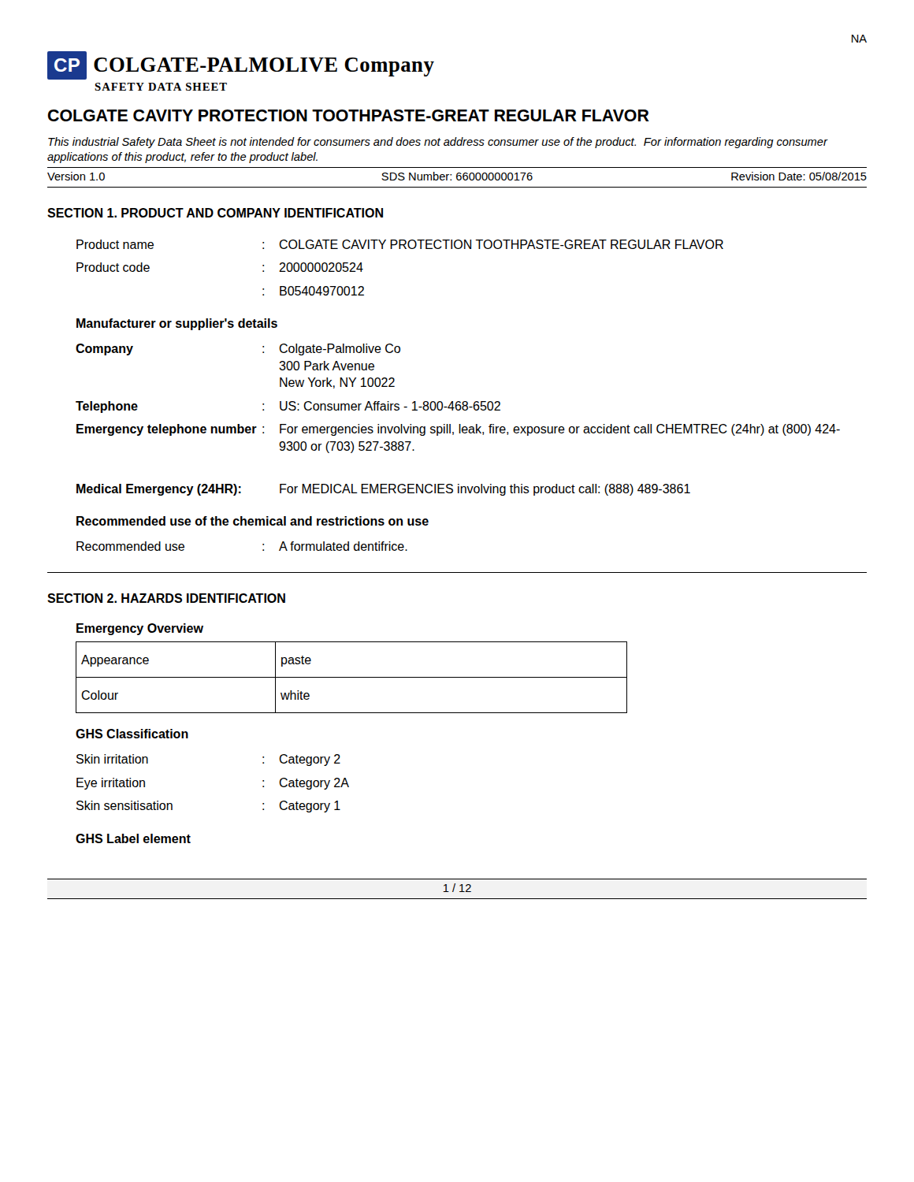NA
CPCOLGATE-PALMOLIVE Company
SAFETY DATA SHEET
COLGATE CAVITY PROTECTION TOOTHPASTE-GREAT REGULAR FLAVOR
This industrial Safety Data Sheet is not intended for consumers and does not address consumer use of the product. For information regarding consumer applications of this product, refer to the product label.
Version 1.0 SDS Number: 660000000176 Revision Date: 05/08/2015
SECTION 1. PRODUCT AND COMPANY IDENTIFICATION
| Product name | : | COLGATE CAVITY PROTECTION TOOTHPASTE-GREAT REGULAR FLAVOR |
| Product code | : | 200000020524 |
| | : | B05404970012 |
Manufacturer or supplier's details
| Company | : | Colgate-Palmolive Co 300 Park Avenue New York, NY 10022 |
| Telephone | : | US: Consumer Affairs - 1-800-468-6502 |
| Emergency telephone number | : | For emergencies involving spill, leak, fire, exposure or accident call CHEMTREC (24hr) at (800) 424-9300 or (703) 527-3887. |
| Medical Emergency (24HR): | | For MEDICAL EMERGENCIES involving this product call: (888) 489-3861 |
Recommended use of the chemical and restrictions on use
| Recommended use | : | A formulated dentifrice. |
SECTION 2. HAZARDS IDENTIFICATION
Emergency Overview
| Appearance | paste |
| Colour | white |
GHS Classification
| Skin irritation | : | Category 2 |
| Eye irritation | : | Category 2A |
| Skin sensitisation | : | Category 1 |
GHS Label element
1 / 12